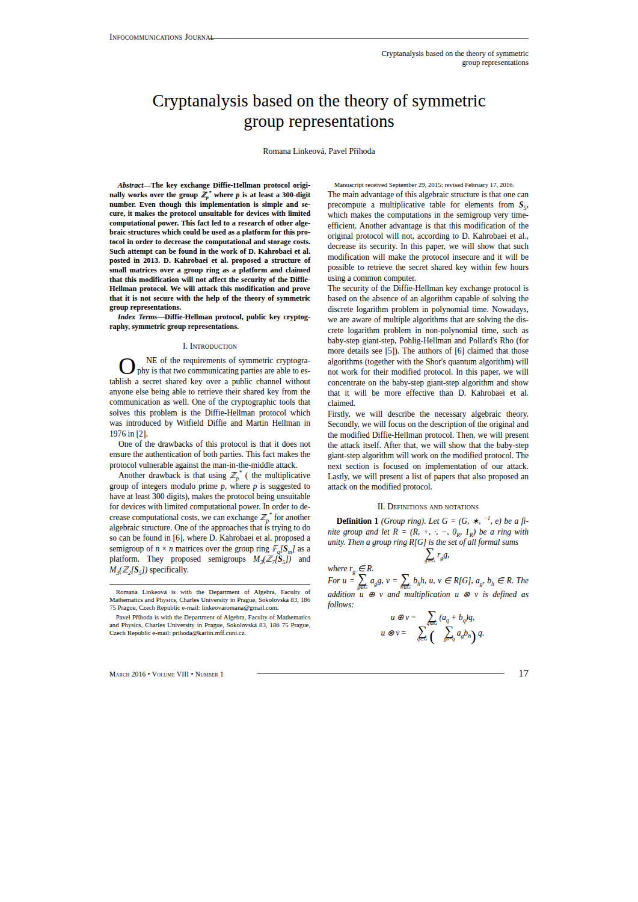Infocommunications Journal
Cryptanalysis based on the theory of symmetric
group representations
Cryptanalysis based on the theory of symmetric
group representations
Romana Linkeová, Pavel Příhoda
Abstract—The key exchange Diffie-Hellman protocol originally works over the group ℤp* where p is at least a 300-digit number. Even though this implementation is simple and secure, it makes the protocol unsuitable for devices with limited computational power. This fact led to a research of other algebraic structures which could be used as a platform for this protocol in order to decrease the computational and storage costs. Such attempt can be found in the work of D. Kahrobaei et al. posted in 2013. D. Kahrobaei et al. proposed a structure of small matrices over a group ring as a platform and claimed that this modification will not affect the security of the Diffie-Hellman protocol. We will attack this modification and prove that it is not secure with the help of the theory of symmetric group representations.
Index Terms—Diffie-Hellman protocol, public key cryptography, symmetric group representations.
I. Introduction
ONE of the requirements of symmetric cryptography is that two communicating parties are able to establish a secret shared key over a public channel without anyone else being able to retrieve their shared key from the communication as well. One of the cryptographic tools that solves this problem is the Diffie-Hellman protocol which was introduced by Witfield Diffie and Martin Hellman in 1976 in [2].
One of the drawbacks of this protocol is that it does not ensure the authentication of both parties. This fact makes the protocol vulnerable against the man-in-the-middle attack.
Another drawback is that using ℤp* ( the multiplicative group of integers modulo prime p, where p is suggested to have at least 300 digits), makes the protocol being unsuitable for devices with limited computational power. In order to decrease computational costs, we can exchange ℤp* for another algebraic structure. One of the approaches that is trying to do so can be found in [6], where D. Kahrobaei et al. proposed a semigroup of n × n matrices over the group ring 𝔽q[Sm] as a platform. They proposed semigroups M3(ℤ7[S5]) and M3(ℤ2[S5]) specifically.
Romana Linkeová is with the Department of Algebra, Faculty of Mathematics and Physics, Charles University in Prague, Sokolovská 83, 186 75 Prague, Czech Republic e-mail: linkeovaromana@gmail.com.
Pavel Příhoda is with the Department of Algebra, Faculty of Mathematics and Physics, Charles University in Prague, Sokolovská 83, 186 75 Prague, Czech Republic e-mail: prihoda@karlin.mff.cuni.cz.
Manuscript received September 29, 2015; revised February 17, 2016.
The main advantage of this algebraic structure is that one can precompute a multiplicative table for elements from S5, which makes the computations in the semigroup very time-efficient. Another advantage is that this modification of the original protocol will not, according to D. Kahrobaei et al., decrease its security. In this paper, we will show that such modification will make the protocol insecure and it will be possible to retrieve the secret shared key within few hours using a common computer.
The security of the Diffie-Hellman key exchange protocol is based on the absence of an algorithm capable of solving the discrete logarithm problem in polynomial time. Nowadays, we are aware of multiple algorithms that are solving the discrete logarithm problem in non-polynomial time, such as baby-step giant-step, Pohlig-Hellman and Pollard's Rho (for more details see [5]). The authors of [6] claimed that those algorithms (together with the Shor's quantum algorithm) will not work for their modified protocol. In this paper, we will concentrate on the baby-step giant-step algorithm and show that it will be more effective than D. Kahrobaei et al. claimed.
Firstly, we will describe the necessary algebraic theory. Secondly, we will focus on the description of the original and the modified Diffie-Hellman protocol. Then, we will present the attack itself. After that, we will show that the baby-step giant-step algorithm will work on the modified protocol. The next section is focused on implementation of our attack. Lastly, we will present a list of papers that also proposed an attack on the modified protocol.
II. Definitions and notations
Definition 1 (Group ring). Let G = (G, ∗, −1, e) be a finite group and let R = (R, +, ·, −, 0R, 1R) be a ring with unity. Then a group ring R[G] is the set of all formal sums
∑g∈G rgg,
where rg ∈ R.
For u = ∑g∈G agg, v = ∑h∈G bhh, u, v ∈ R[G], ag, bh ∈ R. The addition u ⊕ v and multiplication u ⊗ v is defined as follows:
u ⊕ v = ∑q∈G (aq + bq)q,
u ⊗ v = ∑q∈G (∑gh=q agbh) q.
March 2016 • Volume VIII • Number 1
17